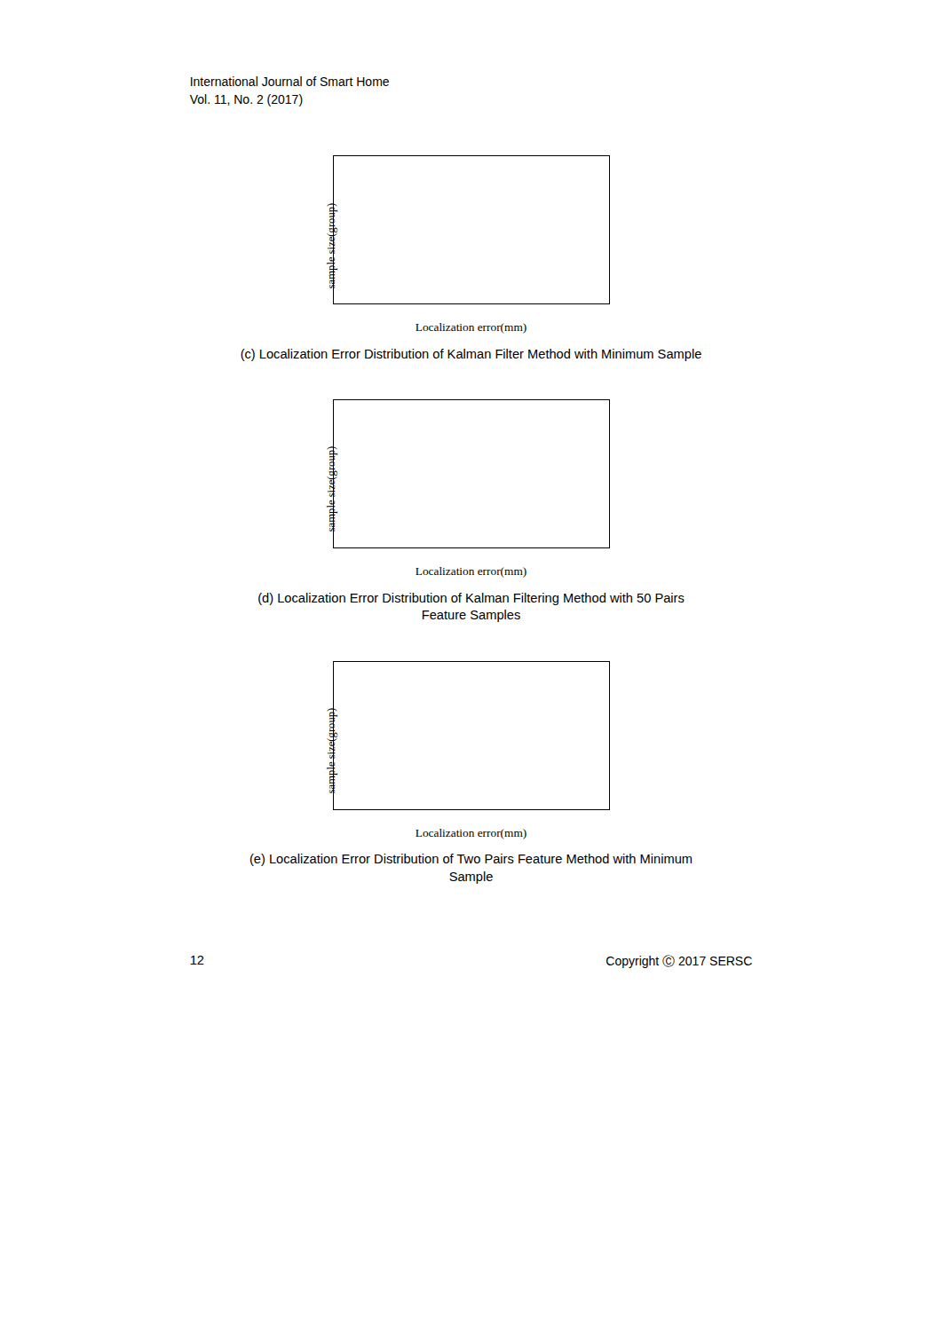International Journal of Smart Home
Vol. 11, No. 2 (2017)
sample size(group)
Localization error(mm)
(c) Localization Error Distribution of Kalman Filter Method with Minimum Sample
sample size(group)
Localization error(mm)
(d) Localization Error Distribution of Kalman Filtering Method with 50 Pairs
Feature Samples
sample size(group)
Localization error(mm)
(e) Localization Error Distribution of Two Pairs Feature Method with Minimum
Sample
12
Copyright Ⓒ 2017 SERSC